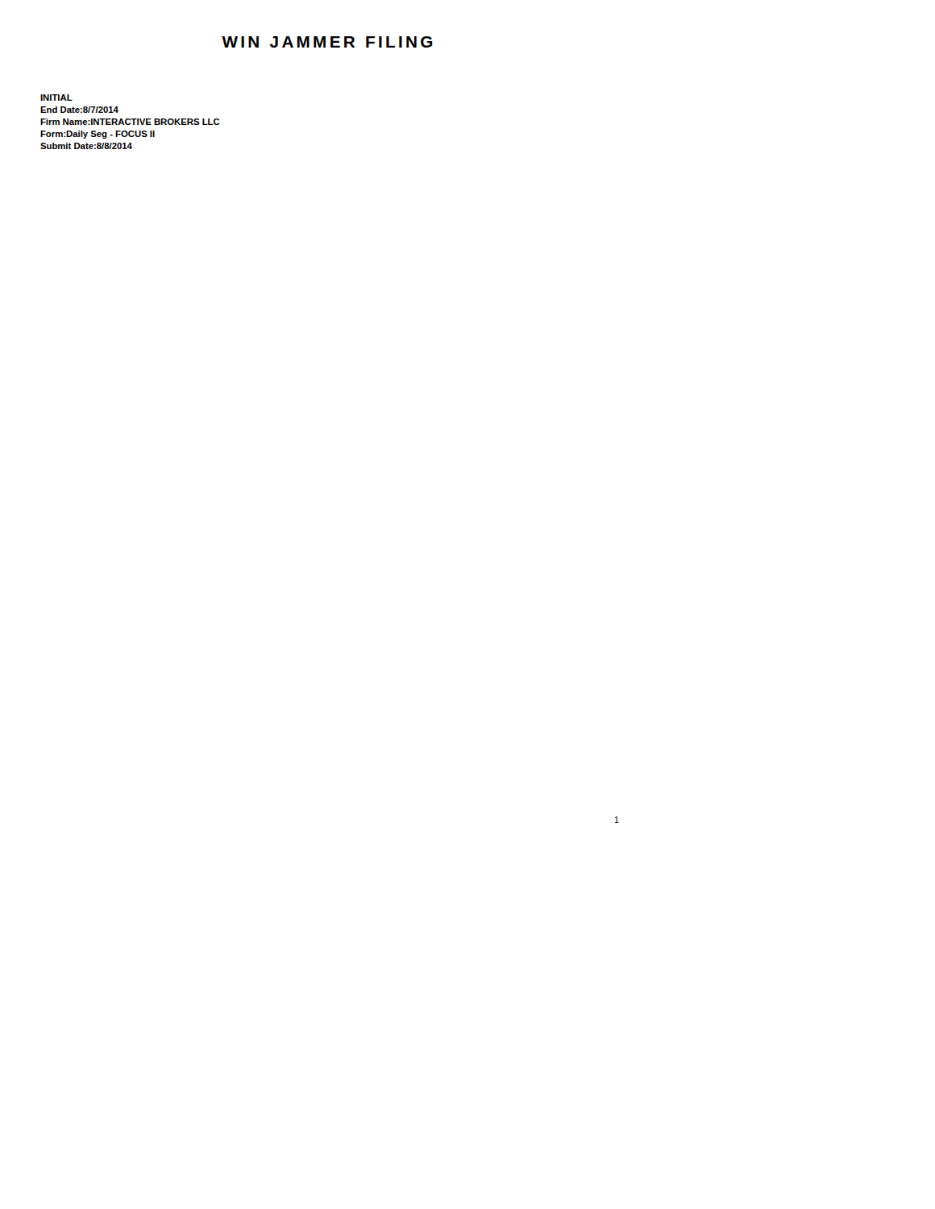WIN JAMMER FILING
INITIAL
End Date:8/7/2014
Firm Name:INTERACTIVE BROKERS LLC
Form:Daily Seg - FOCUS II
Submit Date:8/8/2014
1